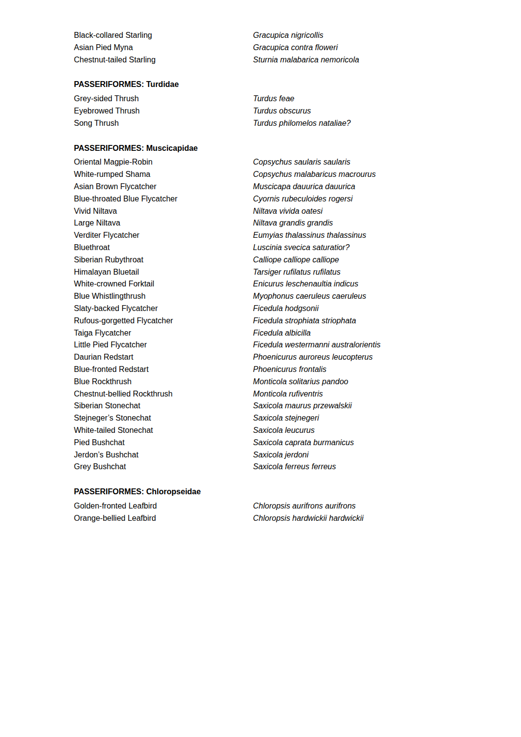| Black-collared Starling | Gracupica nigricollis |
| Asian Pied Myna | Gracupica contra floweri |
| Chestnut-tailed Starling | Sturnia malabarica nemoricola |
| PASSERIFORMES: Turdidae |
| Grey-sided Thrush | Turdus feae |
| Eyebrowed Thrush | Turdus obscurus |
| Song Thrush | Turdus philomelos nataliae? |
| PASSERIFORMES: Muscicapidae |
| Oriental Magpie-Robin | Copsychus saularis saularis |
| White-rumped Shama | Copsychus malabaricus macrourus |
| Asian Brown Flycatcher | Muscicapa dauurica dauurica |
| Blue-throated Blue Flycatcher | Cyornis rubeculoides rogersi |
| Vivid Niltava | Niltava vivida oatesi |
| Large Niltava | Niltava grandis grandis |
| Verditer Flycatcher | Eumyias thalassinus thalassinus |
| Bluethroat | Luscinia svecica saturatior? |
| Siberian Rubythroat | Calliope calliope calliope |
| Himalayan Bluetail | Tarsiger rufilatus rufilatus |
| White-crowned Forktail | Enicurus leschenaultia indicus |
| Blue Whistlingthrush | Myophonus caeruleus caeruleus |
| Slaty-backed Flycatcher | Ficedula hodgsonii |
| Rufous-gorgetted Flycatcher | Ficedula strophiata striophata |
| Taiga Flycatcher | Ficedula albicilla |
| Little Pied Flycatcher | Ficedula westermanni australorientis |
| Daurian Redstart | Phoenicurus auroreus leucopterus |
| Blue-fronted Redstart | Phoenicurus frontalis |
| Blue Rockthrush | Monticola solitarius pandoo |
| Chestnut-bellied Rockthrush | Monticola rufiventris |
| Siberian Stonechat | Saxicola maurus przewalskii |
| Stejneger’s Stonechat | Saxicola stejnegeri |
| White-tailed Stonechat | Saxicola leucurus |
| Pied Bushchat | Saxicola caprata burmanicus |
| Jerdon’s Bushchat | Saxicola jerdoni |
| Grey Bushchat | Saxicola ferreus ferreus |
| PASSERIFORMES: Chloropseidae |
| Golden-fronted Leafbird | Chloropsis aurifrons aurifrons |
| Orange-bellied Leafbird | Chloropsis hardwickii hardwickii |